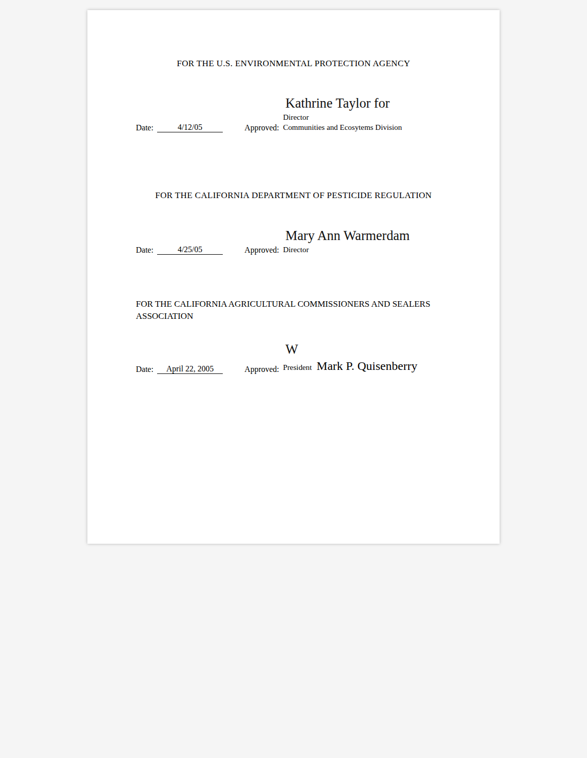FOR THE U.S. ENVIRONMENTAL PROTECTION AGENCY
Date: 4/12/05 Approved: Kathrine Taylor for Director Communities and Ecosytems Division
FOR THE CALIFORNIA DEPARTMENT OF PESTICIDE REGULATION
Date: 4/25/05 Approved: Mary Ann Warmerdam Director
FOR THE CALIFORNIA AGRICULTURAL COMMISSIONERS AND SEALERS
ASSOCIATION
Date: April 22, 2005 Approved: W President Mark P. Quisenberry